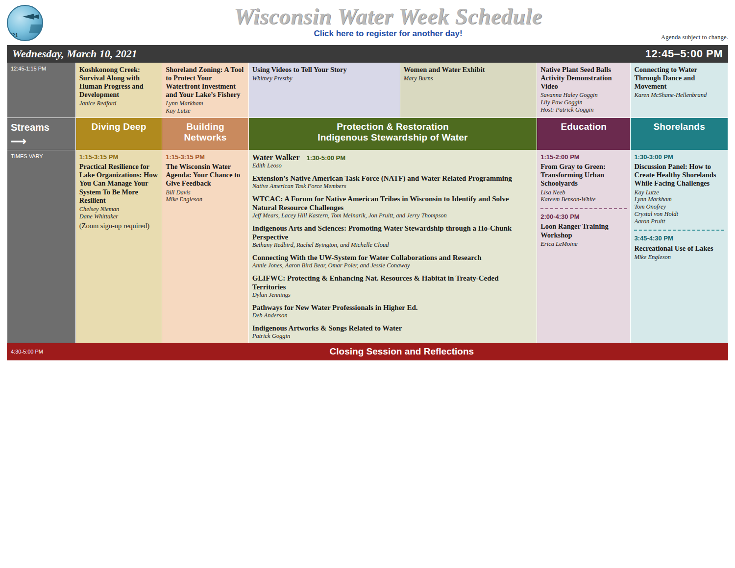Wisconsin Water Week Schedule
Click here to register for another day!
Agenda subject to change.
| Wednesday, March 10, 2021 | 12:45–5:00 PM |
| 12:45-1:15 PM | Koshkonong Creek: Survival Along with Human Progress and Development Janice Redford | Shoreland Zoning: A Tool to Protect Your Waterfront Investment and Your Lake’s Fishery Lynn Markham Kay Lutze | Using Videos to Tell Your Story Whitney Prestby | Women and Water Exhibit Mary Burns | Native Plant Seed Balls Activity Demonstration Video Savanna Haley Goggin Lily Paw Goggin Host: Patrick Goggin | Connecting to Water Through Dance and Movement Karen McShane-Hellenbrand |
| Streams ⟶ | Diving Deep | Building Networks | Protection & Restoration Indigenous Stewardship of Water | Education | Shorelands |
| TIMES VARY | 1:15-3:15 PM Practical Resilience for Lake Organizations: How You Can Manage Your System To Be More Resilient Chelsey Nieman Dane Whittaker (Zoom sign-up required) | 1:15-3:15 PM The Wisconsin Water Agenda: Your Chance to Give Feedback Bill Davis Mike Engleson | Water Walker 1:30-5:00 PM Edith Leoso Extension’s Native American Task Force (NATF) and Water Related Programming Native American Task Force Members WTCAC: A Forum for Native American Tribes in Wisconsin to Identify and Solve Natural Resource Challenges Jeff Mears, Lacey Hill Kastern, Tom Melnarik, Jon Pruitt, and Jerry Thompson Indigenous Arts and Sciences: Promoting Water Stewardship through a Ho-Chunk Perspective Bethany Redbird, Rachel Byington, and Michelle Cloud Connecting With the UW-System for Water Collaborations and Research Annie Jones, Aaron Bird Bear, Omar Poler, and Jessie Conaway GLIFWC: Protecting & Enhancing Nat. Resources & Habitat in Treaty-Ceded Territories Dylan Jennings Pathways for New Water Professionals in Higher Ed. Deb Anderson Indigenous Artworks & Songs Related to Water Patrick Goggin | 1:15-2:00 PM From Gray to Green: Transforming Urban Schoolyards Lisa Neeb Kareem Benson-White 2:00-4:30 PM Loon Ranger Training Workshop Erica LeMoine | 1:30-3:00 PM Discussion Panel: How to Create Healthy Shorelands While Facing Challenges Kay Lutze Lynn Markham Tom Onofrey Crystal von Holdt Aaron Pruitt 3:45-4:30 PM Recreational Use of Lakes Mike Engleson |
| 4:30-5:00 PM | Closing Session and Reflections |